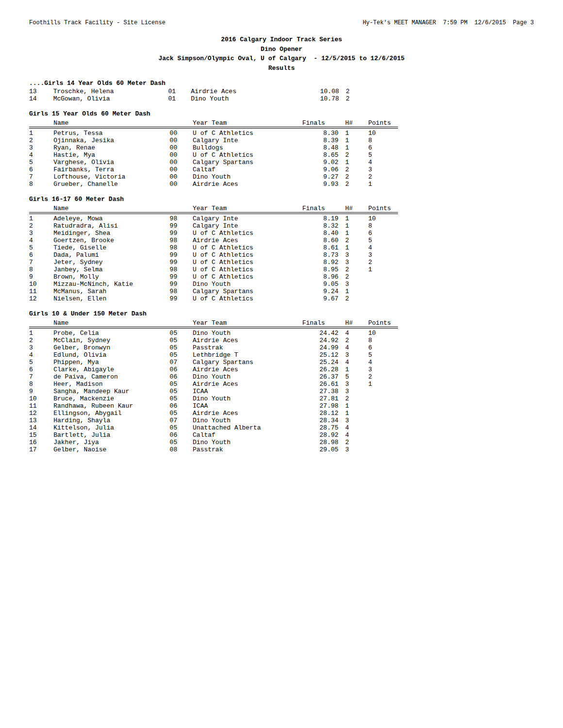Foothills Track Facility - Site License Hy-Tek's MEET MANAGER 7:59 PM 12/6/2015 Page 3
2016 Calgary Indoor Track Series Dino Opener Jack Simpson/Olympic Oval, U of Calgary - 12/5/2015 to 12/6/2015 Results
....Girls 14 Year Olds 60 Meter Dash
| 13 | Troschke, Helena | 01 | Airdrie Aces | 10.08 | 2 | |
| 14 | McGowan, Olivia | 01 | Dino Youth | 10.78 | 2 | |
Girls 15 Year Olds 60 Meter Dash
| | Name | | Year Team | Finals | H# | Points |
| --- | --- | --- | --- | --- | --- | --- |
| 1 | Petrus, Tessa | 00 | U of C Athletics | 8.30 | 1 | 10 |
| 2 | Ojinnaka, Jesika | 00 | Calgary Inte | 8.39 | 1 | 8 |
| 3 | Ryan, Renae | 00 | Bulldogs | 8.48 | 1 | 6 |
| 4 | Hastie, Mya | 00 | U of C Athletics | 8.65 | 2 | 5 |
| 5 | Varghese, Olivia | 00 | Calgary Spartans | 9.02 | 1 | 4 |
| 6 | Fairbanks, Terra | 00 | Caltaf | 9.06 | 2 | 3 |
| 7 | Lofthouse, Victoria | 00 | Dino Youth | 9.27 | 2 | 2 |
| 8 | Grueber, Chanelle | 00 | Airdrie Aces | 9.93 | 2 | 1 |
Girls 16-17 60 Meter Dash
| | Name | | Year Team | Finals | H# | Points |
| --- | --- | --- | --- | --- | --- | --- |
| 1 | Adeleye, Mowa | 98 | Calgary Inte | 8.19 | 1 | 10 |
| 2 | Ratudradra, Alisi | 99 | Calgary Inte | 8.32 | 1 | 8 |
| 3 | Meidinger, Shea | 99 | U of C Athletics | 8.40 | 1 | 6 |
| 4 | Goertzen, Brooke | 98 | Airdrie Aces | 8.60 | 2 | 5 |
| 5 | Tiede, Giselle | 98 | U of C Athletics | 8.61 | 1 | 4 |
| 6 | Dada, Palumi | 99 | U of C Athletics | 8.73 | 3 | 3 |
| 7 | Jeter, Sydney | 99 | U of C Athletics | 8.92 | 3 | 2 |
| 8 | Janbey, Selma | 98 | U of C Athletics | 8.95 | 2 | 1 |
| 9 | Brown, Molly | 99 | U of C Athletics | 8.96 | 2 | |
| 10 | Mizzau-McNinch, Katie | 99 | Dino Youth | 9.05 | 3 | |
| 11 | McManus, Sarah | 98 | Calgary Spartans | 9.24 | 1 | |
| 12 | Nielsen, Ellen | 99 | U of C Athletics | 9.67 | 2 | |
Girls 10 & Under 150 Meter Dash
| | Name | | Year Team | Finals | H# | Points |
| --- | --- | --- | --- | --- | --- | --- |
| 1 | Probe, Celia | 05 | Dino Youth | 24.42 | 4 | 10 |
| 2 | McClain, Sydney | 05 | Airdrie Aces | 24.92 | 2 | 8 |
| 3 | Gelber, Bronwyn | 05 | Passtrak | 24.99 | 4 | 6 |
| 4 | Edlund, Olivia | 05 | Lethbridge T | 25.12 | 3 | 5 |
| 5 | Phippen, Mya | 07 | Calgary Spartans | 25.24 | 4 | 4 |
| 6 | Clarke, Abigayle | 06 | Airdrie Aces | 26.28 | 1 | 3 |
| 7 | de Paiva, Cameron | 06 | Dino Youth | 26.37 | 5 | 2 |
| 8 | Heer, Madison | 05 | Airdrie Aces | 26.61 | 3 | 1 |
| 9 | Sangha, Mandeep Kaur | 05 | ICAA | 27.38 | 3 | |
| 10 | Bruce, Mackenzie | 05 | Dino Youth | 27.81 | 2 | |
| 11 | Randhawa, Rubeen Kaur | 06 | ICAA | 27.98 | 1 | |
| 12 | Ellingson, Abygail | 05 | Airdrie Aces | 28.12 | 1 | |
| 13 | Harding, Shayla | 07 | Dino Youth | 28.34 | 3 | |
| 14 | Kittelson, Julia | 05 | Unattached Alberta | 28.75 | 4 | |
| 15 | Bartlett, Julia | 06 | Caltaf | 28.92 | 4 | |
| 16 | Jakher, Jiya | 05 | Dino Youth | 28.98 | 2 | |
| 17 | Gelber, Naoise | 08 | Passtrak | 29.05 | 3 | |